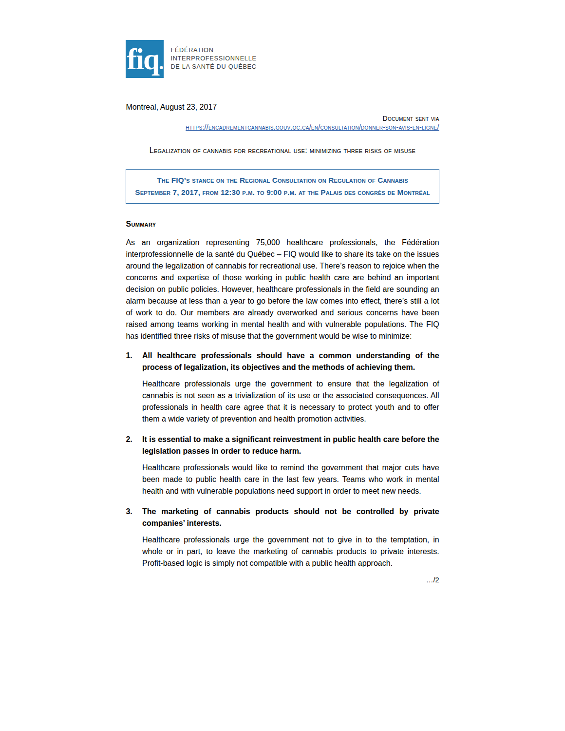fiq.
Fédération
Interprofessionnelle
de la santé du Québec
Montreal, August 23, 2017
Document sent via
https://encadrementcannabis.gouv.qc.ca/en/consultation/donner-son-avis-en-ligne/
Legalization of cannabis for recreational use: minimizing three risks of misuse
The FIQ’s stance on the Regional Consultation on Regulation of Cannabis
September 7, 2017, from 12:30 p.m. to 9:00 p.m. at the Palais des congrès de Montréal
Summary
As an organization representing 75,000 healthcare professionals, the Fédération interprofessionnelle de la santé du Québec – FIQ would like to share its take on the issues around the legalization of cannabis for recreational use. There’s reason to rejoice when the concerns and expertise of those working in public health care are behind an important decision on public policies. However, healthcare professionals in the field are sounding an alarm because at less than a year to go before the law comes into effect, there’s still a lot of work to do. Our members are already overworked and serious concerns have been raised among teams working in mental health and with vulnerable populations. The FIQ has identified three risks of misuse that the government would be wise to minimize:
All healthcare professionals should have a common understanding of the process of legalization, its objectives and the methods of achieving them.
Healthcare professionals urge the government to ensure that the legalization of cannabis is not seen as a trivialization of its use or the associated consequences. All professionals in health care agree that it is necessary to protect youth and to offer them a wide variety of prevention and health promotion activities.
It is essential to make a significant reinvestment in public health care before the legislation passes in order to reduce harm.
Healthcare professionals would like to remind the government that major cuts have been made to public health care in the last few years. Teams who work in mental health and with vulnerable populations need support in order to meet new needs.
The marketing of cannabis products should not be controlled by private companies’ interests.
Healthcare professionals urge the government not to give in to the temptation, in whole or in part, to leave the marketing of cannabis products to private interests. Profit-based logic is simply not compatible with a public health approach.
…/2